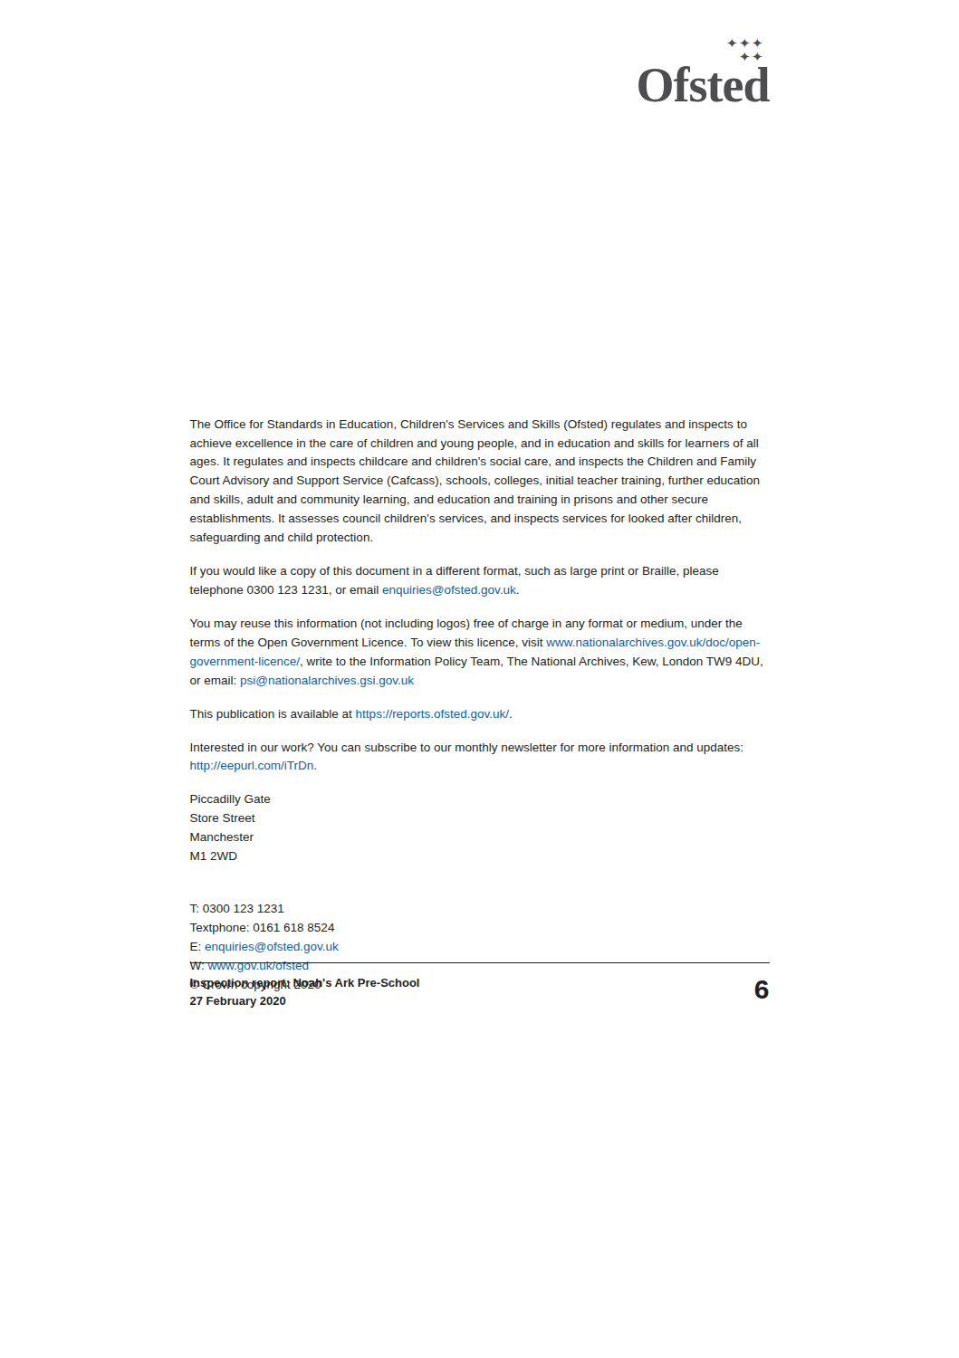✦✦✦
✦✦
Ofsted
The Office for Standards in Education, Children's Services and Skills (Ofsted) regulates and inspects to achieve excellence in the care of children and young people, and in education and skills for learners of all ages. It regulates and inspects childcare and children's social care, and inspects the Children and Family Court Advisory and Support Service (Cafcass), schools, colleges, initial teacher training, further education and skills, adult and community learning, and education and training in prisons and other secure establishments. It assesses council children's services, and inspects services for looked after children, safeguarding and child protection.
If you would like a copy of this document in a different format, such as large print or Braille, please telephone 0300 123 1231, or email enquiries@ofsted.gov.uk.
You may reuse this information (not including logos) free of charge in any format or medium, under the terms of the Open Government Licence. To view this licence, visit www.nationalarchives.gov.uk/doc/open-government-licence/, write to the Information Policy Team, The National Archives, Kew, London TW9 4DU, or email: psi@nationalarchives.gsi.gov.uk
This publication is available at https://reports.ofsted.gov.uk/.
Interested in our work? You can subscribe to our monthly newsletter for more information and updates: http://eepurl.com/iTrDn.
Piccadilly Gate
Store Street
Manchester
M1 2WD
T: 0300 123 1231
Textphone: 0161 618 8524
E: enquiries@ofsted.gov.uk
W: www.gov.uk/ofsted
© Crown copyright 2020
Inspection report: Noah's Ark Pre-School
27 February 2020
6